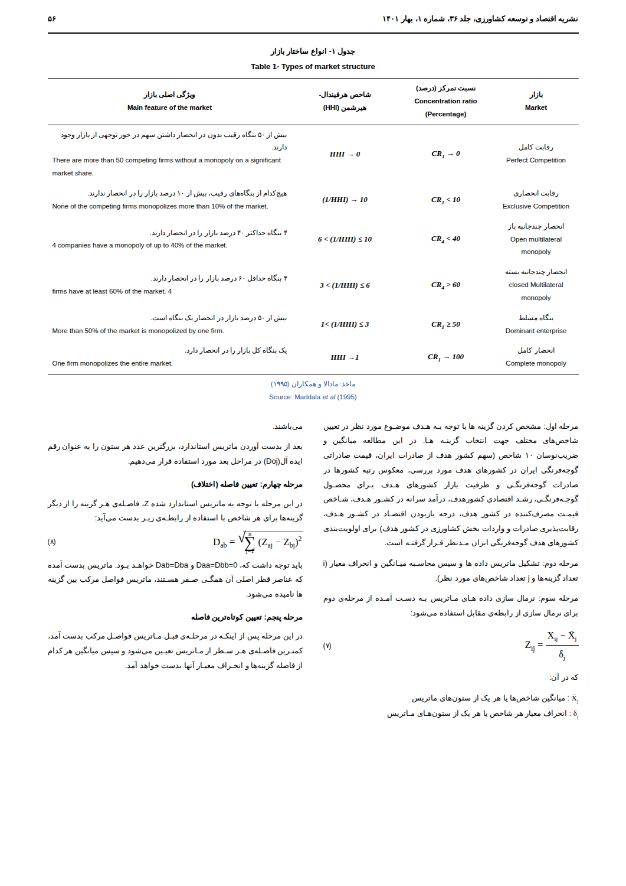۵۶ نشریه اقتصاد و توسعه کشاورزی، جلد ۳۶، شماره ۱، بهار ۱۴۰۱
جدول ۱- انواع ساختار بازار
Table 1- Types of market structure
| بازار Market | نسبت تمرکز (درصد) Concentration ratio (Percentage) | شاخص هرفیندال- هیرشمن (HHI) | ویژگی اصلی بازار Main feature of the market |
| --- | --- | --- | --- |
| رقابت کامل Perfect Competition | CR 1 → 0 | HHI → 0 | بیش از ۵۰ بنگاه رقیب بدون در انحصار داشتن سهم در خور توجهی از بازار وجود دارند. There are more than 50 competing firms without a monopoly on a significant market share. |
| رقابت انحصاری Exclusive Competition | CR 1 < 10 | (1/HHI) → 10 | هیچ‌کدام از بنگاه‌های رقیب، بیش از ۱۰ درصد بازار را در انحصار ندارند. None of the competing firms monopolizes more than 10% of the market. |
| انحصار چندجانبه باز Open multilateral monopoly | CR 4 < 40 | 6 < (1/HHI) ≤ 10 | ۴ بنگاه حداکثر ۴۰ درصد بازار را در انحصار دارند. 4 companies have a monopoly of up to 40% of the market. |
| انحصار چندجانبه بسته closed Multilateral monopoly | CR 4 > 60 | 3 < (1/HHI) ≤ 6 | ۴ بنگاه حداقل ۶۰ درصد بازار را در انحصار دارند. firms have at least 60% of the market. 4 |
| بنگاه مسلط Dominant enterprise | CR 1 ≥ 50 | 1< (1/HHI) ≤ 3 | بیش از ۵۰ درصد بازار در انحصار یک بنگاه است. More than 50% of the market is monopolized by one firm. |
| انحصار کامل Complete monopoly | CR 1 → 100 | HHI →1 | یک بنگاه کل بازار را در انحصار دارد. One firm monopolizes the entire market. |
ماخذ: مادالا و همکاران (۱۹۹۵)
Source: Maddala et al (1995)
مرحله اول: مشخص کردن گزینه ها با توجه بـه هـدف موضـوع مورد نظر در تعیین شاخص‌های مختلف جهت انتخاب گزینـه هـا. در این مطالعه میانگین و ضریب‌نوسان ۱۰ شاخص (سهم کشور هدف از صادرات ایران، قیمت صادراتی گوجه‌فرنگی ایران در کشورهای هدف مورد بررسی، معکوس رتبه کشورها در صادرات گوجه‌فرنگـی و ظرفیت بازار کشورهای هـدف بـرای محصـول گوجـه‌فرنگـی، رشـد اقتصادی کشورهدف، درآمد سرانه در کشـور هـدف، شـاخص قیمـت مصرف‌کننده در کشور هدف، درجه بازبودن اقتصـاد در کشـور هـدف، رقابت‌پذیری صادرات و واردات بخش کشاورزی در کشور هدف) برای اولویت‌بندی کشورهای هدف گوجه‌فرنگی ایران مـدنظر قـرار گرفتـه است.
مرحله دوم: تشکیل ماتریس داده ها و سپس محاسـبه میـانگین و انحراف معیار (i تعداد گزینه‌ها و j تعداد شاخص‌های مورد نظر).
مرحله سوم: نرمال سازی داده هـای مـاتریس بـه دسـت آمـده از مرحله‌ی دوم برای نرمال سازی از رابطه‌ی مقابل استفاده می‌شود:
(۷) Zij = Xij − X̄j δj
که در آن:
X̄j : میانگین شاخص‌ها یا هر یک از ستون‌های ماتریس
δj : انحراف معیار هر شاخص یا هر یک از ستون‌هـای مـاتریس
می‌باشند.
بعد از بدست آوردن ماتریس استاندارد، بزرگترین عدد هر ستون را به عنوان رقم ایده آل(Doj) در مراحل بعد مورد استفاده قرار می‌دهیم.
مرحله چهارم: تعیین فاصله (اختلاف)
در این مرحله با توجه به ماتریس استاندارد شده Z، فاصـله‌ی هـر گزینه را از دیگر گزینه‌ها برای هر شاخص با استفاده از رابطـه‌ی زیـر بدست می‌آید:
(۸) Dab = ∑nj=1 (Zaj − Zbj)2
باید توجه داشت که، Daa=Dbb=0 و Dab=Dba خواهـد بـود. ماتریس بدست آمده که عناصر قطر اصلی آن همگـی صـفر هسـتند، ماتریس فواصل مرکب بین گزینه ها نامیده می‌شود.
مرحله پنجم: تعیین کوتاه‌ترین فاصله
در این مرحله پس از اینکـه در مرحلـه‌ی قبـل مـاتریس فواصـل مرکب بدست آمد، کمتـرین فاصـله‌ی هـر سـطر از مـاتریس تعیـین می‌شود و سپس میانگین هر کدام از فاصله گزینه‌ها و انحـراف معیـار آنها بدست خواهد آمد.